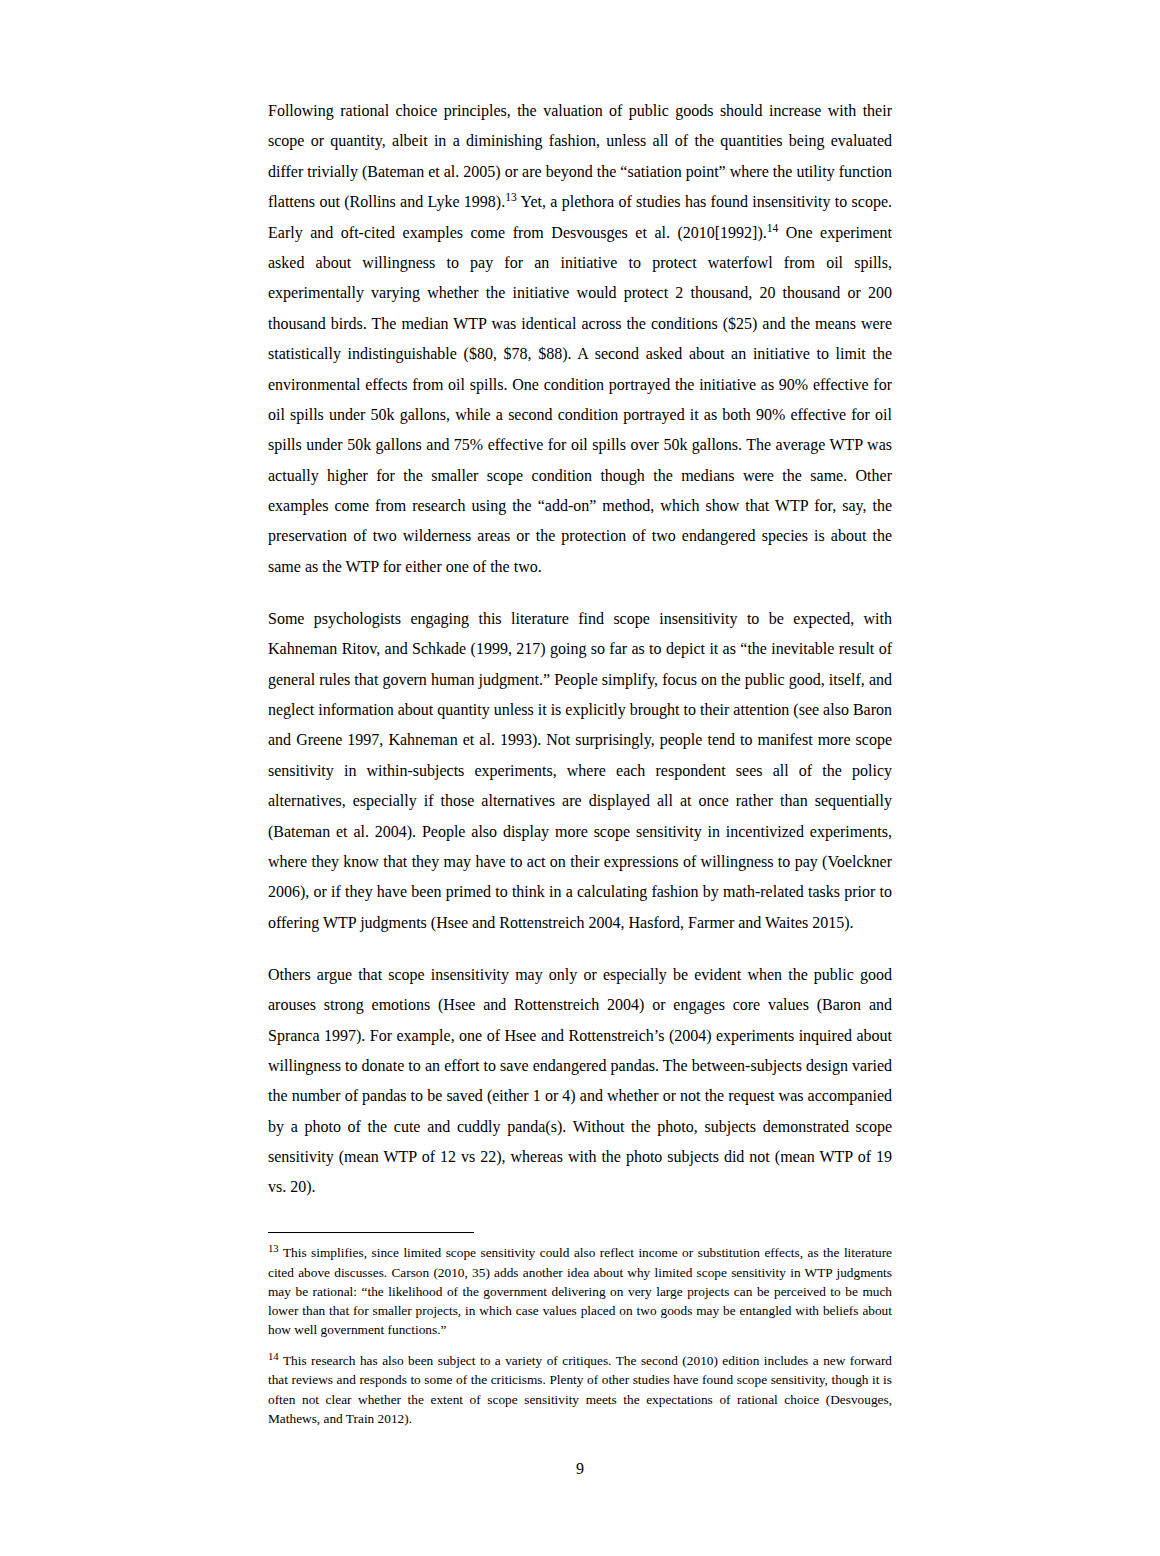Following rational choice principles, the valuation of public goods should increase with their scope or quantity, albeit in a diminishing fashion, unless all of the quantities being evaluated differ trivially (Bateman et al. 2005) or are beyond the “satiation point” where the utility function flattens out (Rollins and Lyke 1998).13 Yet, a plethora of studies has found insensitivity to scope. Early and oft-cited examples come from Desvousges et al. (2010[1992]).14 One experiment asked about willingness to pay for an initiative to protect waterfowl from oil spills, experimentally varying whether the initiative would protect 2 thousand, 20 thousand or 200 thousand birds. The median WTP was identical across the conditions ($25) and the means were statistically indistinguishable ($80, $78, $88). A second asked about an initiative to limit the environmental effects from oil spills. One condition portrayed the initiative as 90% effective for oil spills under 50k gallons, while a second condition portrayed it as both 90% effective for oil spills under 50k gallons and 75% effective for oil spills over 50k gallons. The average WTP was actually higher for the smaller scope condition though the medians were the same. Other examples come from research using the “add-on” method, which show that WTP for, say, the preservation of two wilderness areas or the protection of two endangered species is about the same as the WTP for either one of the two.
Some psychologists engaging this literature find scope insensitivity to be expected, with Kahneman Ritov, and Schkade (1999, 217) going so far as to depict it as “the inevitable result of general rules that govern human judgment.” People simplify, focus on the public good, itself, and neglect information about quantity unless it is explicitly brought to their attention (see also Baron and Greene 1997, Kahneman et al. 1993). Not surprisingly, people tend to manifest more scope sensitivity in within-subjects experiments, where each respondent sees all of the policy alternatives, especially if those alternatives are displayed all at once rather than sequentially (Bateman et al. 2004). People also display more scope sensitivity in incentivized experiments, where they know that they may have to act on their expressions of willingness to pay (Voelckner 2006), or if they have been primed to think in a calculating fashion by math-related tasks prior to offering WTP judgments (Hsee and Rottenstreich 2004, Hasford, Farmer and Waites 2015).
Others argue that scope insensitivity may only or especially be evident when the public good arouses strong emotions (Hsee and Rottenstreich 2004) or engages core values (Baron and Spranca 1997). For example, one of Hsee and Rottenstreich’s (2004) experiments inquired about willingness to donate to an effort to save endangered pandas. The between-subjects design varied the number of pandas to be saved (either 1 or 4) and whether or not the request was accompanied by a photo of the cute and cuddly panda(s). Without the photo, subjects demonstrated scope sensitivity (mean WTP of 12 vs 22), whereas with the photo subjects did not (mean WTP of 19 vs. 20).
13 This simplifies, since limited scope sensitivity could also reflect income or substitution effects, as the literature cited above discusses. Carson (2010, 35) adds another idea about why limited scope sensitivity in WTP judgments may be rational: “the likelihood of the government delivering on very large projects can be perceived to be much lower than that for smaller projects, in which case values placed on two goods may be entangled with beliefs about how well government functions.”
14 This research has also been subject to a variety of critiques. The second (2010) edition includes a new forward that reviews and responds to some of the criticisms. Plenty of other studies have found scope sensitivity, though it is often not clear whether the extent of scope sensitivity meets the expectations of rational choice (Desvouges, Mathews, and Train 2012).
9